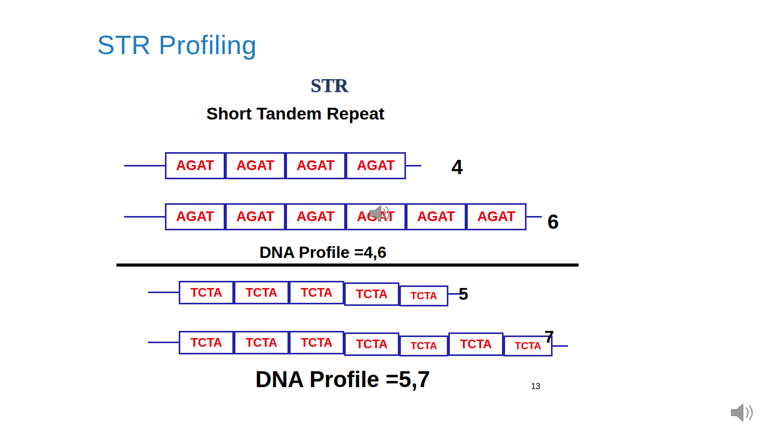STR Profiling
STR
Short Tandem Repeat
AGAT
AGAT
AGAT
AGAT
4
AGAT
AGAT
AGAT
AGAT
AGAT
AGAT
6
DNA Profile =4,6
TCTA
TCTA
TCTA
TCTA
TCTA
5
TCTA
TCTA
TCTA
TCTA
TCTA
TCTA
TCTA
7
DNA Profile =5,7
13